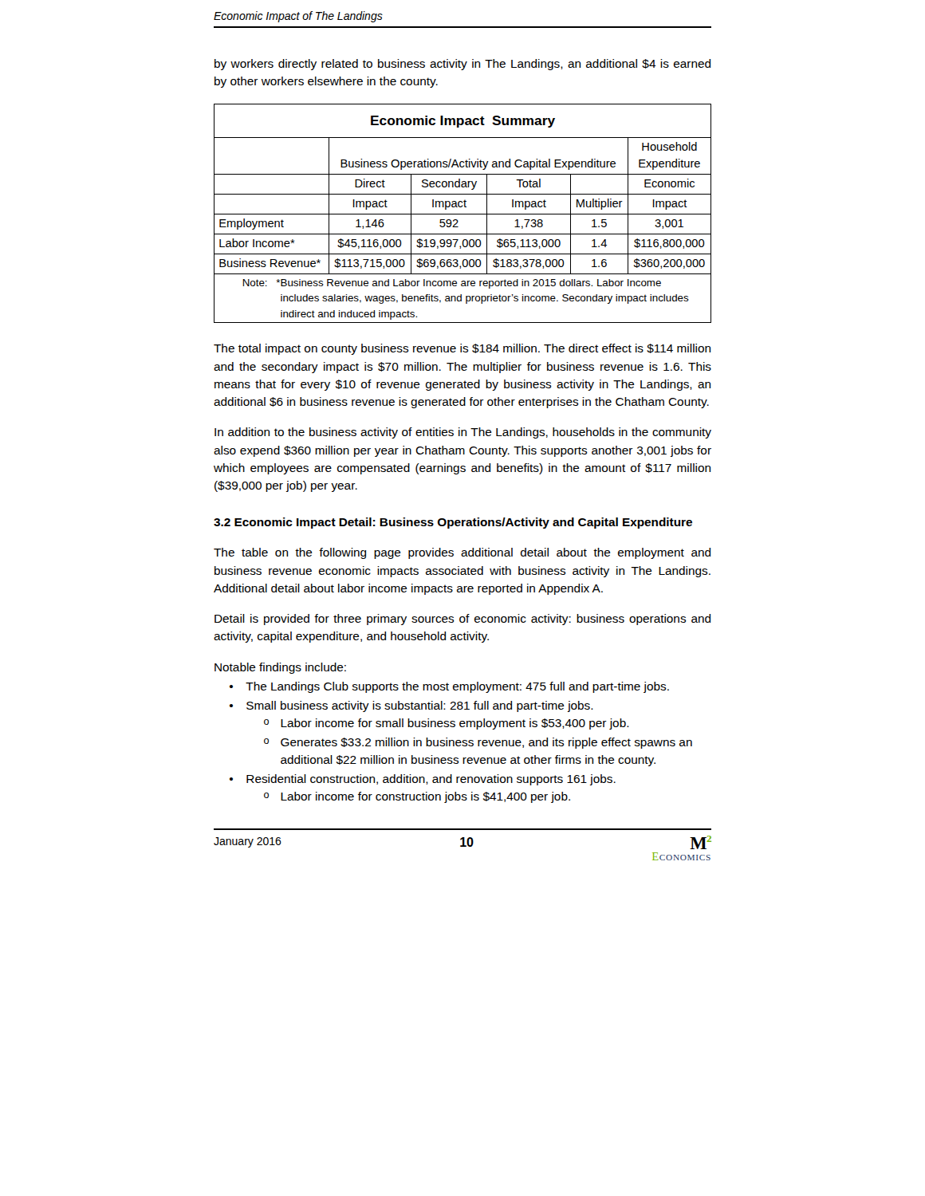Economic Impact of The Landings
by workers directly related to business activity in The Landings, an additional $4 is earned by other workers elsewhere in the county.
Economic Impact Summary
| | Business Operations/Activity and Capital Expenditure | Household Expenditure |
| | Direct | Secondary | Total | | Economic |
| | Impact | Impact | Impact | Multiplier | Impact |
| Employment | 1,146 | 592 | 1,738 | 1.5 | 3,001 |
| Labor Income* | $45,116,000 | $19,997,000 | $65,113,000 | 1.4 | $116,800,000 |
| Business Revenue* | $113,715,000 | $69,663,000 | $183,378,000 | 1.6 | $360,200,000 |
| Note: * Business Revenue and Labor Income are reported in 2015 dollars. Labor Income includes salaries, wages, benefits, and proprietor’s income. Secondary impact includes indirect and induced impacts. |
The total impact on county business revenue is $184 million. The direct effect is $114 million and the secondary impact is $70 million. The multiplier for business revenue is 1.6. This means that for every $10 of revenue generated by business activity in The Landings, an additional $6 in business revenue is generated for other enterprises in the Chatham County.
In addition to the business activity of entities in The Landings, households in the community also expend $360 million per year in Chatham County. This supports another 3,001 jobs for which employees are compensated (earnings and benefits) in the amount of $117 million ($39,000 per job) per year.
3.2 Economic Impact Detail: Business Operations/Activity and Capital Expenditure
The table on the following page provides additional detail about the employment and business revenue economic impacts associated with business activity in The Landings. Additional detail about labor income impacts are reported in Appendix A.
Detail is provided for three primary sources of economic activity: business operations and activity, capital expenditure, and household activity.
Notable findings include:
The Landings Club supports the most employment: 475 full and part-time jobs.
Small business activity is substantial: 281 full and part-time jobs.
Labor income for small business employment is $53,400 per job.
Generates $33.2 million in business revenue, and its ripple effect spawns an additional $22 million in business revenue at other firms in the county.
Residential construction, addition, and renovation supports 161 jobs.
Labor income for construction jobs is $41,400 per job.
January 2016
10
M2 ECONOMICS